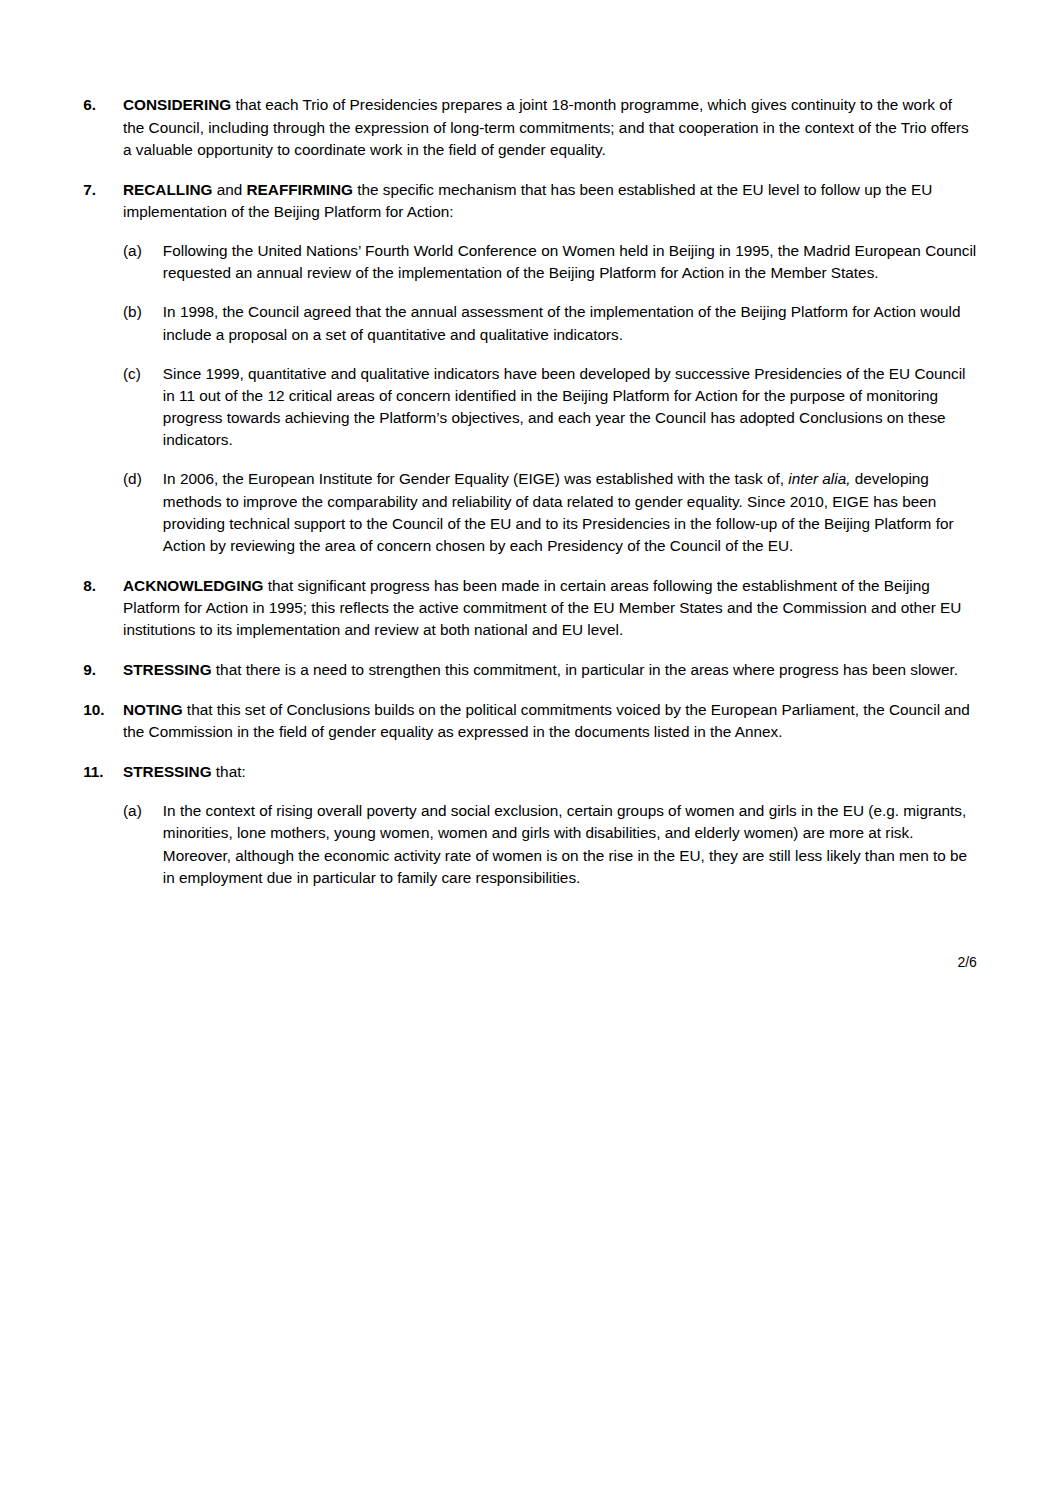6.
CONSIDERING that each Trio of Presidencies prepares a joint 18-month programme, which gives continuity to the work of the Council, including through the expression of long-term commitments; and that cooperation in the context of the Trio offers a valuable opportunity to coordinate work in the field of gender equality.
7.
RECALLING and REAFFIRMING the specific mechanism that has been established at the EU level to follow up the EU implementation of the Beijing Platform for Action:
(a)
Following the United Nations’ Fourth World Conference on Women held in Beijing in 1995, the Madrid European Council requested an annual review of the implementation of the Beijing Platform for Action in the Member States.
(b)
In 1998, the Council agreed that the annual assessment of the implementation of the Beijing Platform for Action would include a proposal on a set of quantitative and qualitative indicators.
(c)
Since 1999, quantitative and qualitative indicators have been developed by successive Presidencies of the EU Council in 11 out of the 12 critical areas of concern identified in the Beijing Platform for Action for the purpose of monitoring progress towards achieving the Platform’s objectives, and each year the Council has adopted Conclusions on these indicators.
(d)
In 2006, the European Institute for Gender Equality (EIGE) was established with the task of, inter alia, developing methods to improve the comparability and reliability of data related to gender equality. Since 2010, EIGE has been providing technical support to the Council of the EU and to its Presidencies in the follow-up of the Beijing Platform for Action by reviewing the area of concern chosen by each Presidency of the Council of the EU.
8.
ACKNOWLEDGING that significant progress has been made in certain areas following the establishment of the Beijing Platform for Action in 1995; this reflects the active commitment of the EU Member States and the Commission and other EU institutions to its implementation and review at both national and EU level.
9.
STRESSING that there is a need to strengthen this commitment, in particular in the areas where progress has been slower.
10.
NOTING that this set of Conclusions builds on the political commitments voiced by the European Parliament, the Council and the Commission in the field of gender equality as expressed in the documents listed in the Annex.
11.
STRESSING that:
(a)
In the context of rising overall poverty and social exclusion, certain groups of women and girls in the EU (e.g. migrants, minorities, lone mothers, young women, women and girls with disabilities, and elderly women) are more at risk. Moreover, although the economic activity rate of women is on the rise in the EU, they are still less likely than men to be in employment due in particular to family care responsibilities.
2/6